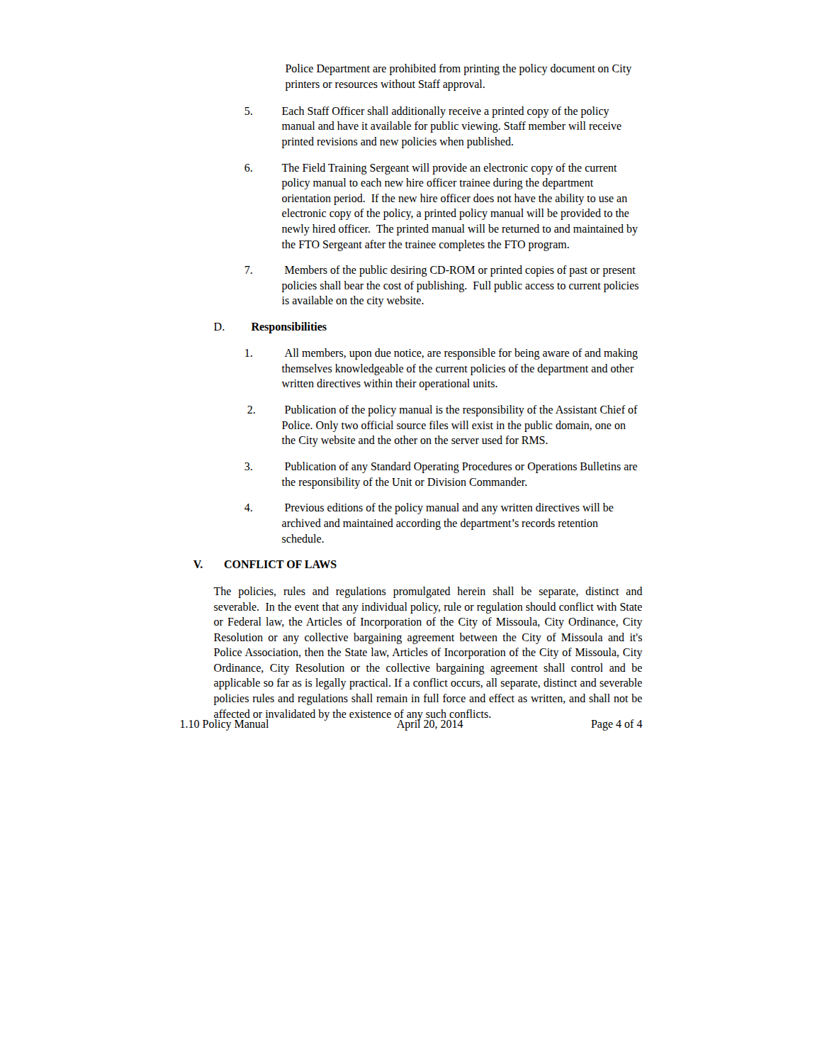Police Department are prohibited from printing the policy document on City printers or resources without Staff approval.
5.
Each Staff Officer shall additionally receive a printed copy of the policy manual and have it available for public viewing. Staff member will receive printed revisions and new policies when published.
6.
The Field Training Sergeant will provide an electronic copy of the current policy manual to each new hire officer trainee during the department orientation period. If the new hire officer does not have the ability to use an electronic copy of the policy, a printed policy manual will be provided to the newly hired officer. The printed manual will be returned to and maintained by the FTO Sergeant after the trainee completes the FTO program.
7.
Members of the public desiring CD-ROM or printed copies of past or present policies shall bear the cost of publishing. Full public access to current policies is available on the city website.
D.
Responsibilities
1.
All members, upon due notice, are responsible for being aware of and making themselves knowledgeable of the current policies of the department and other written directives within their operational units.
2.
Publication of the policy manual is the responsibility of the Assistant Chief of Police. Only two official source files will exist in the public domain, one on the City website and the other on the server used for RMS.
3.
Publication of any Standard Operating Procedures or Operations Bulletins are the responsibility of the Unit or Division Commander.
4.
Previous editions of the policy manual and any written directives will be archived and maintained according the department’s records retention schedule.
V.
CONFLICT OF LAWS
The policies, rules and regulations promulgated herein shall be separate, distinct and severable. In the event that any individual policy, rule or regulation should conflict with State or Federal law, the Articles of Incorporation of the City of Missoula, City Ordinance, City Resolution or any collective bargaining agreement between the City of Missoula and it's Police Association, then the State law, Articles of Incorporation of the City of Missoula, City Ordinance, City Resolution or the collective bargaining agreement shall control and be applicable so far as is legally practical. If a conflict occurs, all separate, distinct and severable policies rules and regulations shall remain in full force and effect as written, and shall not be affected or invalidated by the existence of any such conflicts.
1.10 Policy Manual
April 20, 2014
Page 4 of 4